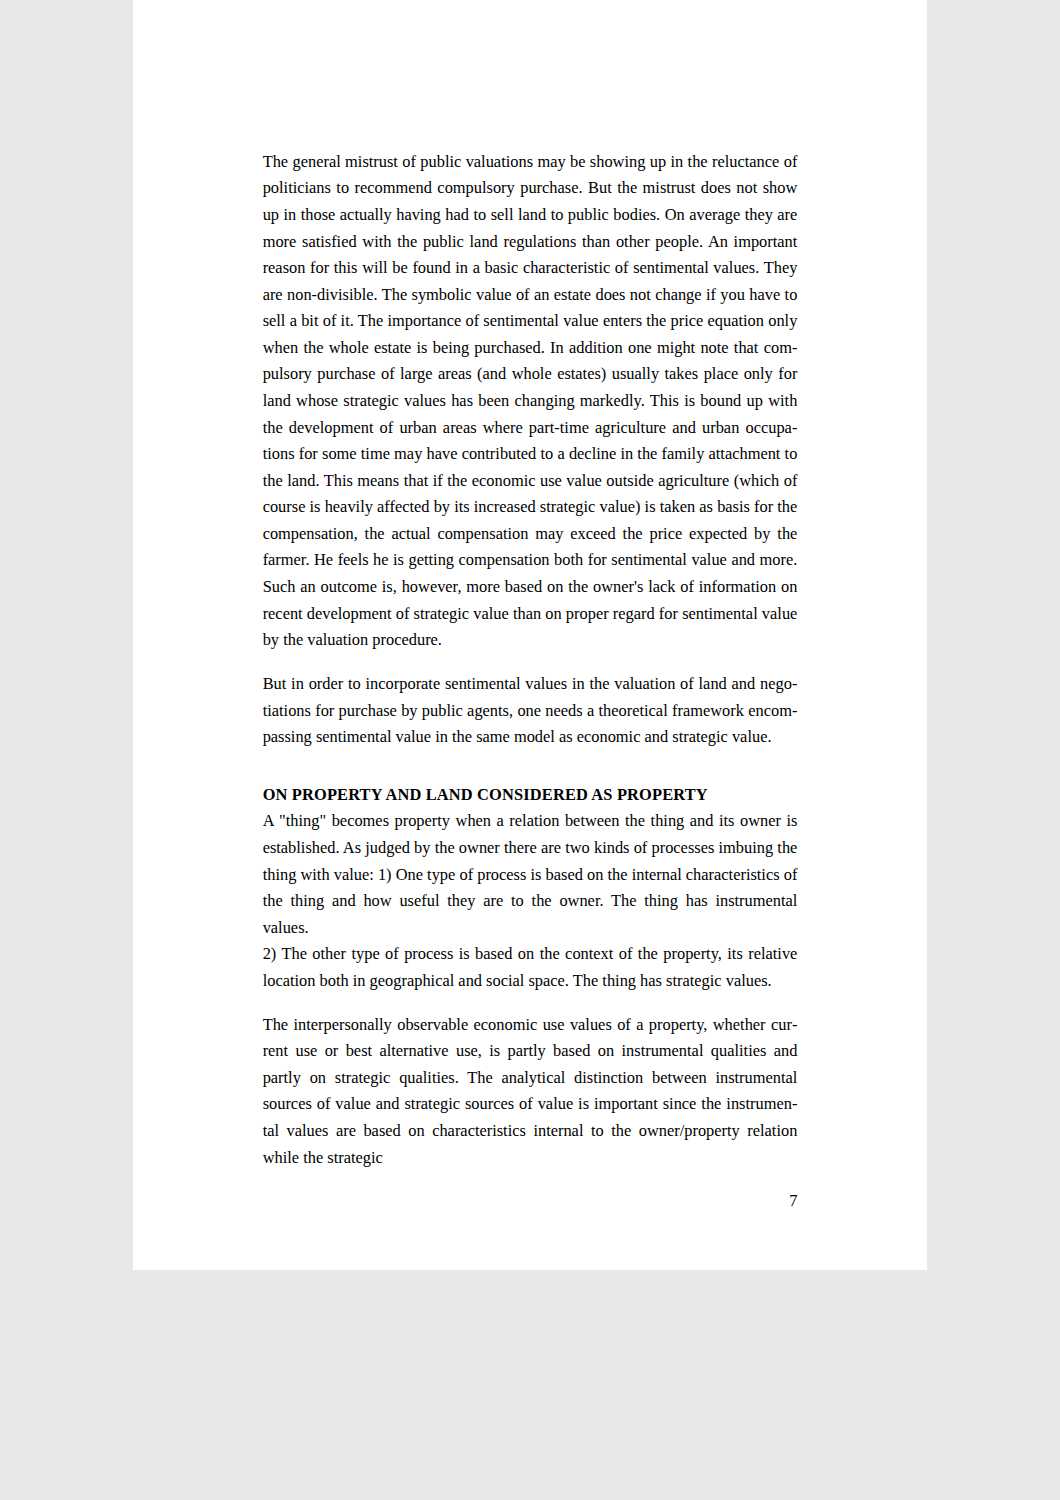The general mistrust of public valuations may be showing up in the reluctance of politicians to recommend compulsory purchase. But the mistrust does not show up in those actually having had to sell land to public bodies. On average they are more satisfied with the public land regulations than other people. An important reason for this will be found in a basic characteristic of sentimental values. They are non-divisible. The symbolic value of an estate does not change if you have to sell a bit of it. The importance of sentimental value enters the price equation only when the whole estate is being purchased. In addition one might note that compulsory purchase of large areas (and whole estates) usually takes place only for land whose strategic values has been changing markedly. This is bound up with the development of urban areas where part-time agriculture and urban occupations for some time may have contributed to a decline in the family attachment to the land. This means that if the economic use value outside agriculture (which of course is heavily affected by its increased strategic value) is taken as basis for the compensation, the actual compensation may exceed the price expected by the farmer. He feels he is getting compensation both for sentimental value and more. Such an outcome is, however, more based on the owner's lack of information on recent development of strategic value than on proper regard for sentimental value by the valuation procedure.
But in order to incorporate sentimental values in the valuation of land and negotiations for purchase by public agents, one needs a theoretical framework encompassing sentimental value in the same model as economic and strategic value.
On property and land considered as property
A "thing" becomes property when a relation between the thing and its owner is established. As judged by the owner there are two kinds of processes imbuing the thing with value: 1) One type of process is based on the internal characteristics of the thing and how useful they are to the owner. The thing has instrumental values.
2) The other type of process is based on the context of the property, its relative location both in geographical and social space. The thing has strategic values.
The interpersonally observable economic use values of a property, whether current use or best alternative use, is partly based on instrumental qualities and partly on strategic qualities. The analytical distinction between instrumental sources of value and strategic sources of value is important since the instrumental values are based on characteristics internal to the owner/property relation while the strategic
7